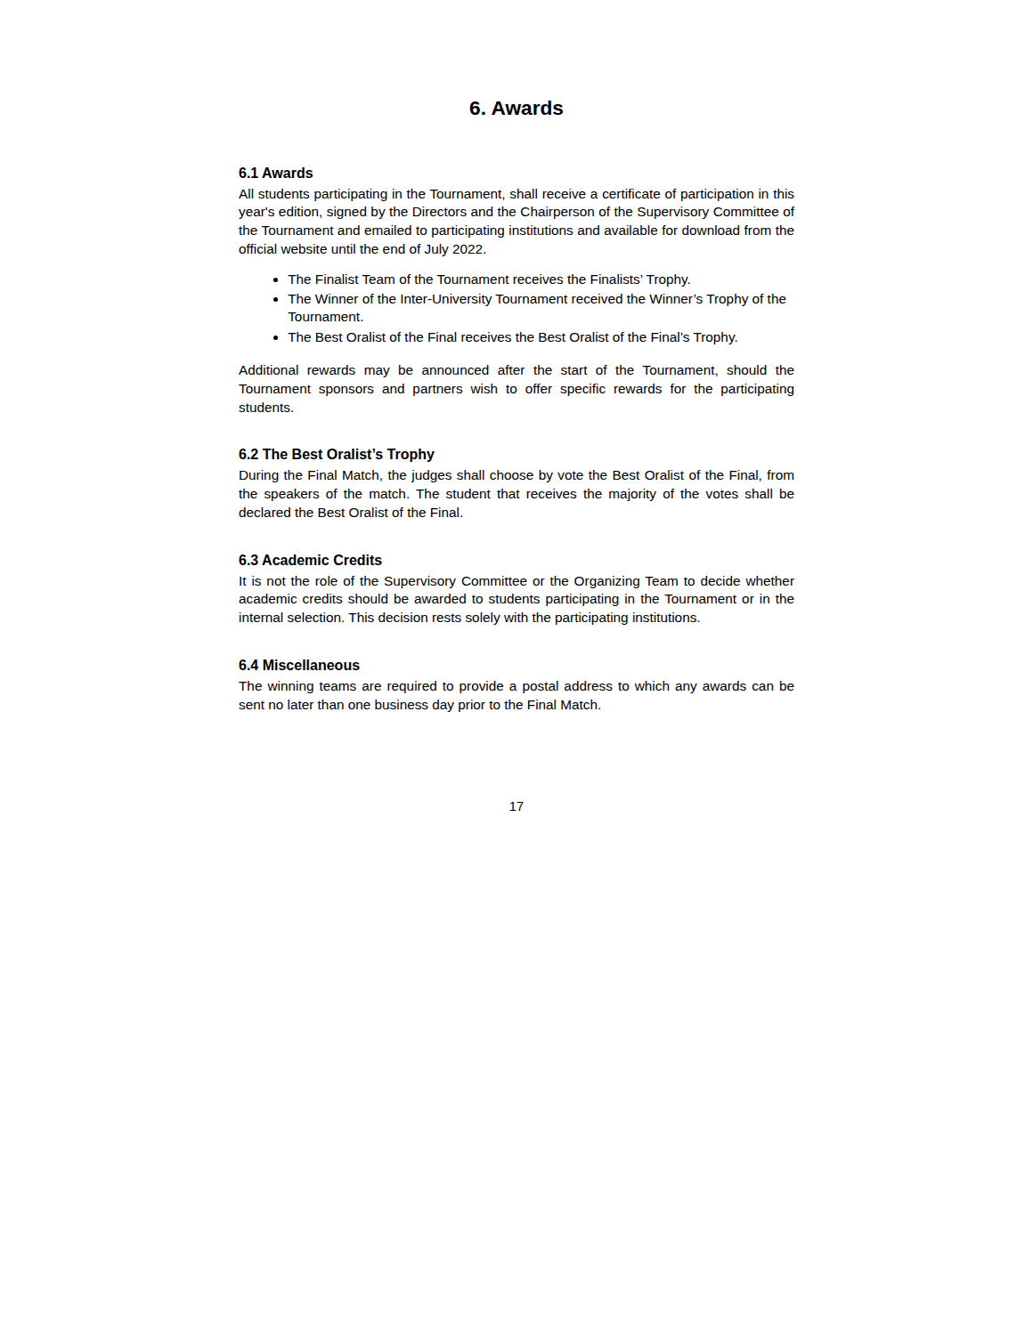6. Awards
6.1 Awards
All students participating in the Tournament, shall receive a certificate of participation in this year's edition, signed by the Directors and the Chairperson of the Supervisory Committee of the Tournament and emailed to participating institutions and available for download from the official website until the end of July 2022.
The Finalist Team of the Tournament receives the Finalists’ Trophy.
The Winner of the Inter-University Tournament received the Winner’s Trophy of the Tournament.
The Best Oralist of the Final receives the Best Oralist of the Final’s Trophy.
Additional rewards may be announced after the start of the Tournament, should the Tournament sponsors and partners wish to offer specific rewards for the participating students.
6.2 The Best Oralist’s Trophy
During the Final Match, the judges shall choose by vote the Best Oralist of the Final, from the speakers of the match. The student that receives the majority of the votes shall be declared the Best Oralist of the Final.
6.3 Academic Credits
It is not the role of the Supervisory Committee or the Organizing Team to decide whether academic credits should be awarded to students participating in the Tournament or in the internal selection. This decision rests solely with the participating institutions.
6.4 Miscellaneous
The winning teams are required to provide a postal address to which any awards can be sent no later than one business day prior to the Final Match.
17